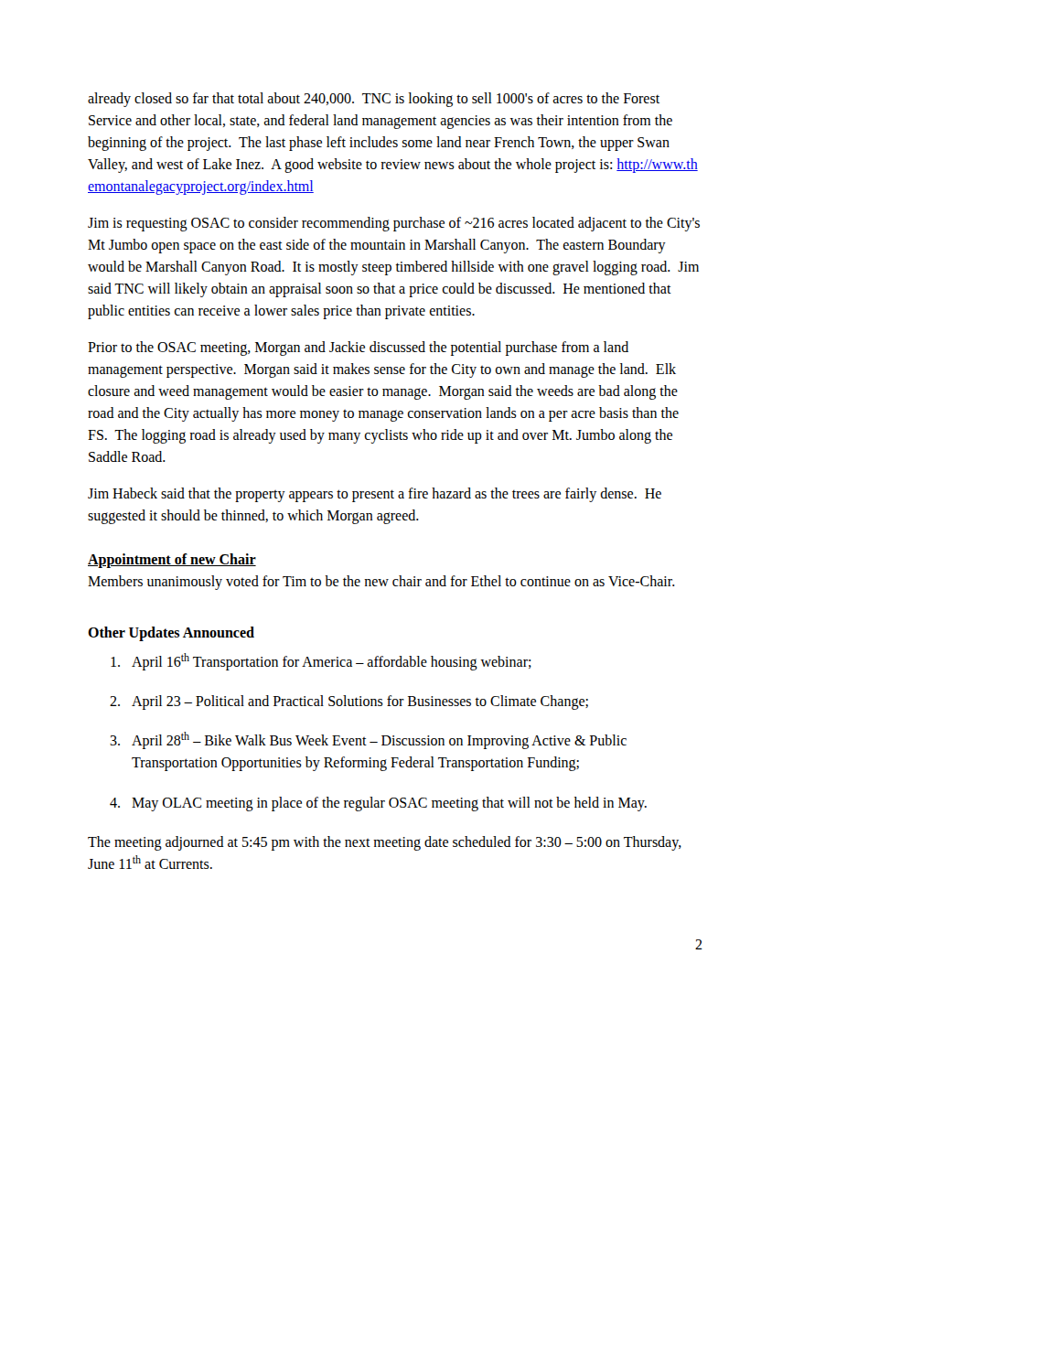already closed so far that total about 240,000. TNC is looking to sell 1000's of acres to the Forest Service and other local, state, and federal land management agencies as was their intention from the beginning of the project. The last phase left includes some land near French Town, the upper Swan Valley, and west of Lake Inez. A good website to review news about the whole project is: http://www.themontanalegacyproject.org/index.html
Jim is requesting OSAC to consider recommending purchase of ~216 acres located adjacent to the City's Mt Jumbo open space on the east side of the mountain in Marshall Canyon. The eastern Boundary would be Marshall Canyon Road. It is mostly steep timbered hillside with one gravel logging road. Jim said TNC will likely obtain an appraisal soon so that a price could be discussed. He mentioned that public entities can receive a lower sales price than private entities.
Prior to the OSAC meeting, Morgan and Jackie discussed the potential purchase from a land management perspective. Morgan said it makes sense for the City to own and manage the land. Elk closure and weed management would be easier to manage. Morgan said the weeds are bad along the road and the City actually has more money to manage conservation lands on a per acre basis than the FS. The logging road is already used by many cyclists who ride up it and over Mt. Jumbo along the Saddle Road.
Jim Habeck said that the property appears to present a fire hazard as the trees are fairly dense. He suggested it should be thinned, to which Morgan agreed.
Appointment of new Chair
Members unanimously voted for Tim to be the new chair and for Ethel to continue on as Vice-Chair.
Other Updates Announced
April 16th Transportation for America – affordable housing webinar;
April 23 – Political and Practical Solutions for Businesses to Climate Change;
April 28th – Bike Walk Bus Week Event – Discussion on Improving Active & Public Transportation Opportunities by Reforming Federal Transportation Funding;
May OLAC meeting in place of the regular OSAC meeting that will not be held in May.
The meeting adjourned at 5:45 pm with the next meeting date scheduled for 3:30 – 5:00 on Thursday, June 11th at Currents.
2